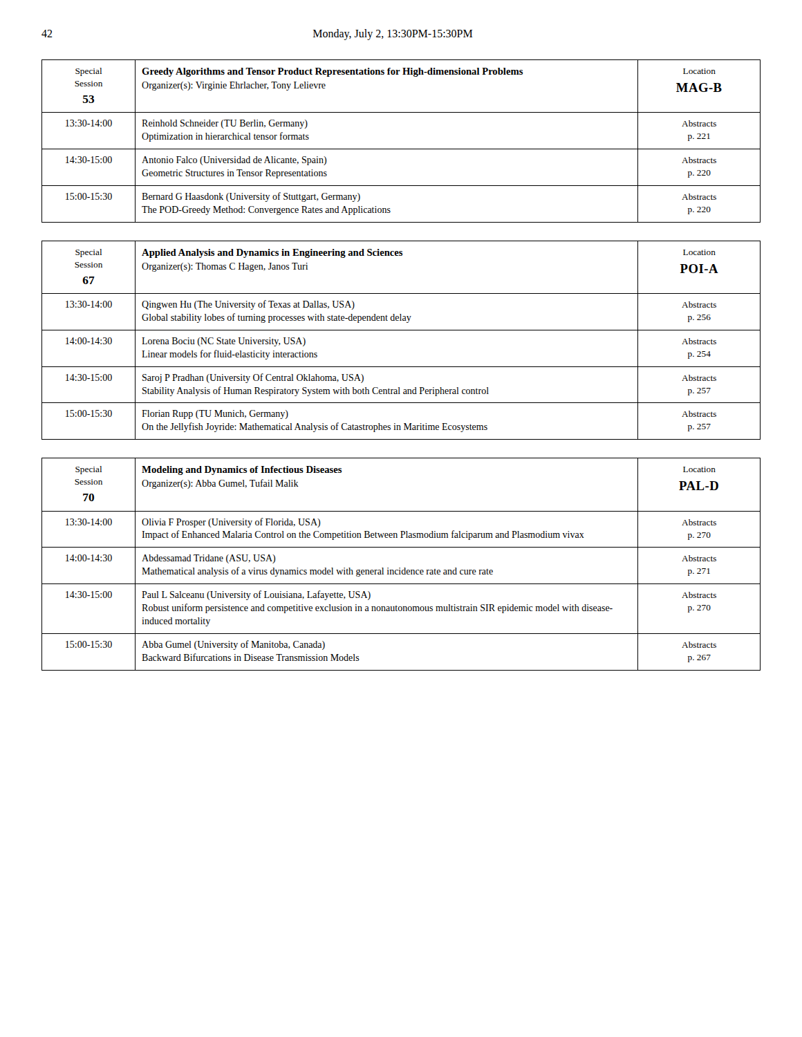42 Monday, July 2, 13:30PM-15:30PM
| Special Session 53 | Greedy Algorithms and Tensor Product Representations for High-dimensional Problems Organizer(s): Virginie Ehrlacher, Tony Lelievre | Location MAG-B |
| 13:30-14:00 | Reinhold Schneider (TU Berlin, Germany) Optimization in hierarchical tensor formats | Abstracts p. 221 |
| 14:30-15:00 | Antonio Falco (Universidad de Alicante, Spain) Geometric Structures in Tensor Representations | Abstracts p. 220 |
| 15:00-15:30 | Bernard G Haasdonk (University of Stuttgart, Germany) The POD-Greedy Method: Convergence Rates and Applications | Abstracts p. 220 |
| Special Session 67 | Applied Analysis and Dynamics in Engineering and Sciences Organizer(s): Thomas C Hagen, Janos Turi | Location POI-A |
| 13:30-14:00 | Qingwen Hu (The University of Texas at Dallas, USA) Global stability lobes of turning processes with state-dependent delay | Abstracts p. 256 |
| 14:00-14:30 | Lorena Bociu (NC State University, USA) Linear models for fluid-elasticity interactions | Abstracts p. 254 |
| 14:30-15:00 | Saroj P Pradhan (University Of Central Oklahoma, USA) Stability Analysis of Human Respiratory System with both Central and Peripheral control | Abstracts p. 257 |
| 15:00-15:30 | Florian Rupp (TU Munich, Germany) On the Jellyfish Joyride: Mathematical Analysis of Catastrophes in Maritime Ecosystems | Abstracts p. 257 |
| Special Session 70 | Modeling and Dynamics of Infectious Diseases Organizer(s): Abba Gumel, Tufail Malik | Location PAL-D |
| 13:30-14:00 | Olivia F Prosper (University of Florida, USA) Impact of Enhanced Malaria Control on the Competition Between Plasmodium falciparum and Plasmodium vivax | Abstracts p. 270 |
| 14:00-14:30 | Abdessamad Tridane (ASU, USA) Mathematical analysis of a virus dynamics model with general incidence rate and cure rate | Abstracts p. 271 |
| 14:30-15:00 | Paul L Salceanu (University of Louisiana, Lafayette, USA) Robust uniform persistence and competitive exclusion in a nonautonomous multistrain SIR epidemic model with disease-induced mortality | Abstracts p. 270 |
| 15:00-15:30 | Abba Gumel (University of Manitoba, Canada) Backward Bifurcations in Disease Transmission Models | Abstracts p. 267 |